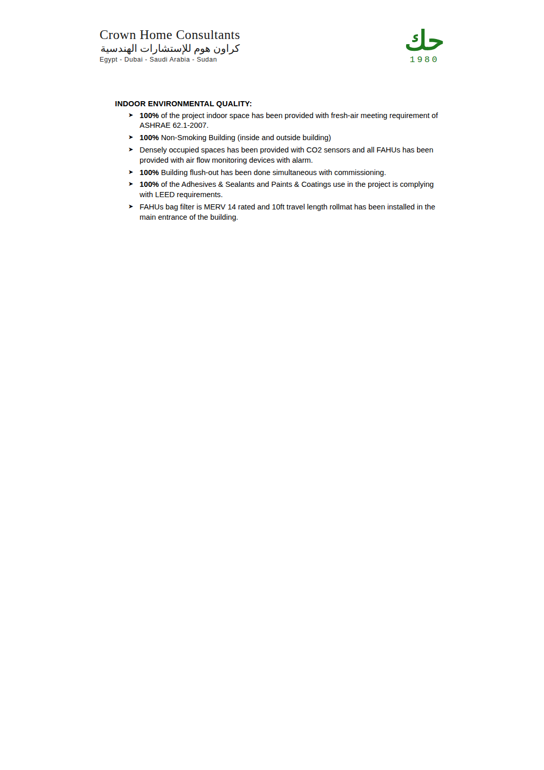Crown Home Consultants
كراون هوم للإستشارات الهندسية
Egypt - Dubai - Saudi Arabia - Sudan
ح‍ك
1980
INDOOR ENVIRONMENTAL QUALITY:
100% of the project indoor space has been provided with fresh-air meeting requirement of ASHRAE 62.1-2007.
100% Non-Smoking Building (inside and outside building)
Densely occupied spaces has been provided with CO2 sensors and all FAHUs has been provided with air flow monitoring devices with alarm.
100% Building flush-out has been done simultaneous with commissioning.
100% of the Adhesives & Sealants and Paints & Coatings use in the project is complying with LEED requirements.
FAHUs bag filter is MERV 14 rated and 10ft travel length rollmat has been installed in the main entrance of the building.